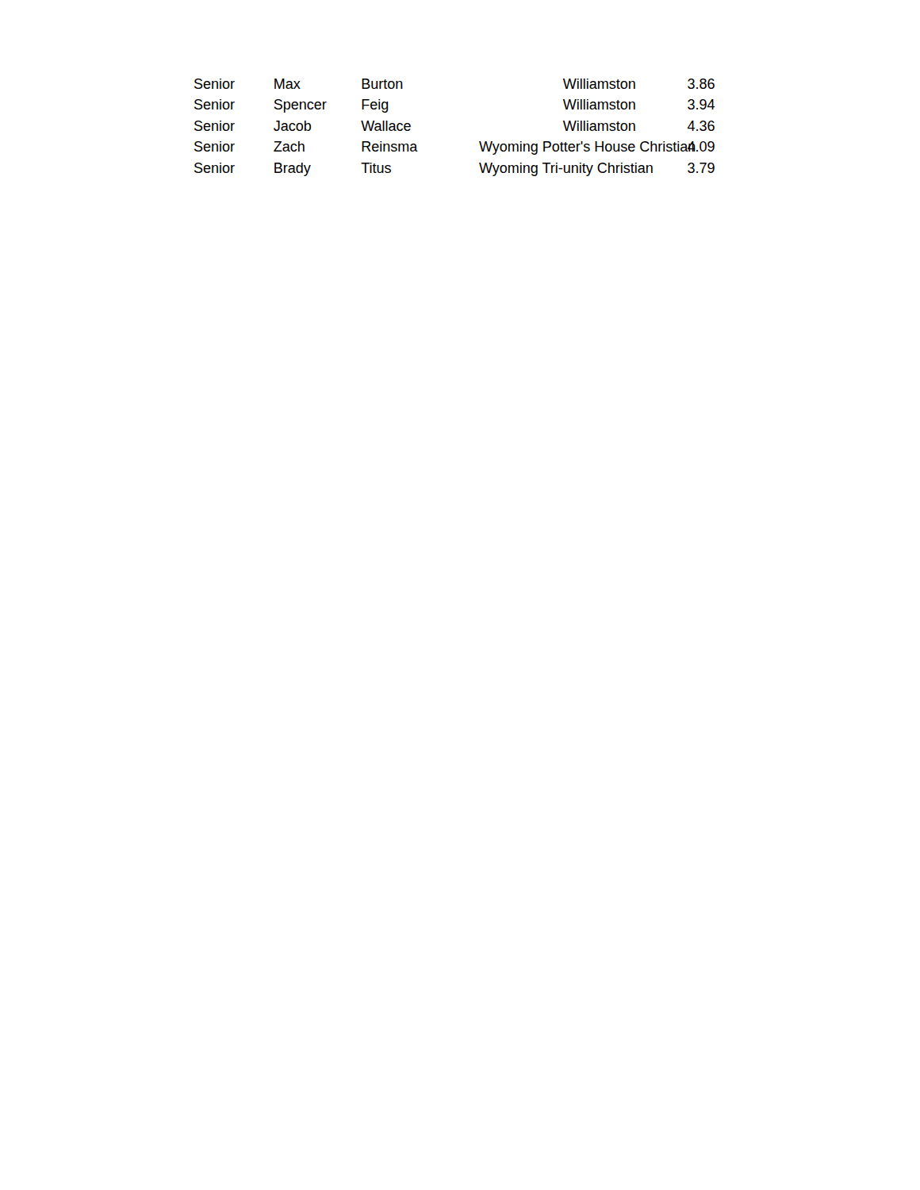| Senior | Max | Burton | Williamston | 3.86 |
| Senior | Spencer | Feig | Williamston | 3.94 |
| Senior | Jacob | Wallace | Williamston | 4.36 |
| Senior | Zach | Reinsma | Wyoming Potter's House Christian | 4.09 |
| Senior | Brady | Titus | Wyoming Tri-unity Christian | 3.79 |